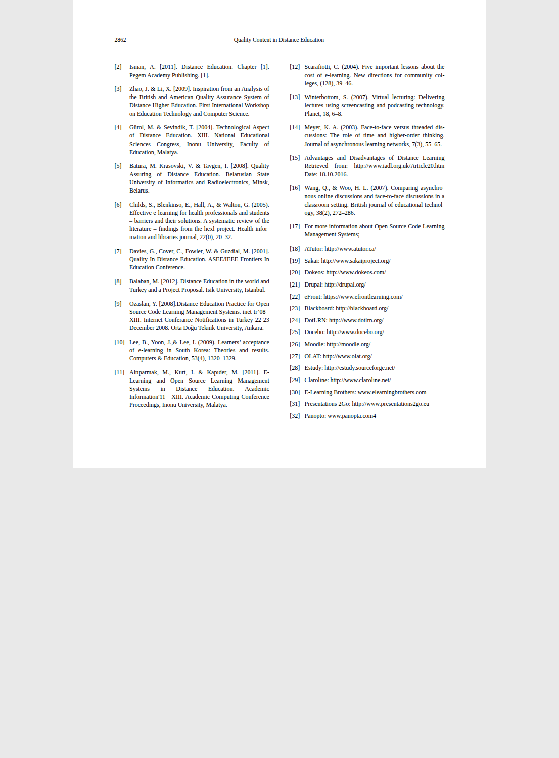2862
Quality Content in Distance Education
[2] Isman, A. [2011]. Distance Education. Chapter [1]. Pegem Academy Publishing. [1].
[3] Zhao, J. & Li, X. [2009]. Inspiration from an Analysis of the British and American Quality Assurance System of Distance Higher Education. First International Workshop on Education Technology and Computer Science.
[4] Gürol, M. & Sevindik, T. [2004]. Technological Aspect of Distance Education. XIII. National Educational Sciences Congress, Inonu University, Faculty of Education, Malatya.
[5] Batura, M. Krasovski, V. & Tavgen, I. [2008]. Quality Assuring of Distance Education. Belarusian State University of Informatics and Radioelectronics, Minsk, Belarus.
[6] Childs, S., Blenkinso, E., Hall, A., & Walton, G. (2005). Effective e-learning for health professionals and students – barriers and their solutions. A systematic review of the literature – findings from the hexl project. Health information and libraries journal, 22(0), 20–32.
[7] Davies, G., Cover, C., Fowler, W. & Guzdial, M. [2001]. Quality In Distance Education. ASEE/IEEE Frontiers In Education Conference.
[8] Balaban, M. [2012]. Distance Education in the world and Turkey and a Project Proposal. Isik University, Istanbul.
[9] Ozaslan, Y. [2008].Distance Education Practice for Open Source Code Learning Management Systems. inet-tr’08 - XIII. Internet Conferance Notifications in Turkey 22-23 December 2008. Orta Doğu Teknik University, Ankara.
[10] Lee, B., Yoon, J.,& Lee, I. (2009). Learners’ acceptance of e-learning in South Korea: Theories and results. Computers & Education, 53(4), 1320–1329.
[11] Altıparmak, M., Kurt, I. & Kapıder, M. [2011]. E-Learning and Open Source Learning Management Systems in Distance Education. Academic Information'11 - XIII. Academic Computing Conference Proceedings, Inonu University, Malatya.
[12] Scarafiotti, C. (2004). Five important lessons about the cost of e-learning. New directions for community colleges, (128), 39–46.
[13] Winterbottom, S. (2007). Virtual lecturing: Delivering lectures using screencasting and podcasting technology. Planet, 18, 6–8.
[14] Meyer, K. A. (2003). Face-to-face versus threaded discussions: The role of time and higher-order thinking. Journal of asynchronous learning networks, 7(3), 55–65.
[15] Advantages and Disadvantages of Distance Learning Retrieved from: http://www.iadl.org.uk/Article20.htm Date: 18.10.2016.
[16] Wang, Q., & Woo, H. L. (2007). Comparing asynchronous online discussions and face-to-face discussions in a classroom setting. British journal of educational technology, 38(2), 272–286.
[17] For more information about Open Source Code Learning Management Systems;
[18] ATutor: http://www.atutor.ca/
[19] Sakai: http://www.sakaiproject.org/
[20] Dokeos: http://www.dokeos.com/
[21] Drupal: http://drupal.org/
[22] eFront: https://www.efrontlearning.com/
[23] Blackboard: http://blackboard.org/
[24] DotLRN: http://www.dotlrn.org/
[25] Docebo: http://www.docebo.org/
[26] Moodle: http://moodle.org/
[27] OLAT: http://www.olat.org/
[28] Estudy: http://estudy.sourceforge.net/
[29] Claroline: http://www.claroline.net/
[30] E-Learning Brothers: www.elearningbrothers.com
[31] Presentations 2Go: http://www.presentations2go.eu
[32] Panopto: www.panopta.com4